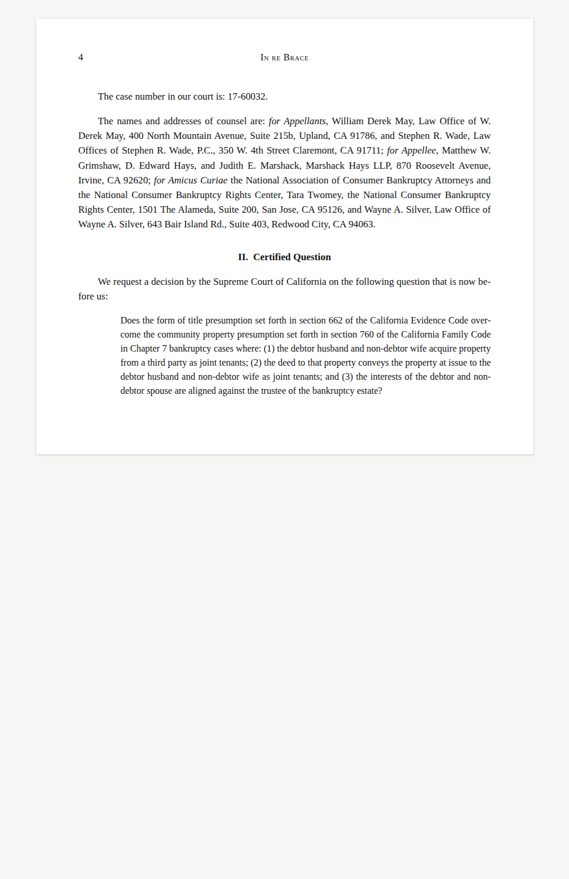4 In re Brace
The case number in our court is: 17-60032.
The names and addresses of counsel are: for Appellants, William Derek May, Law Office of W. Derek May, 400 North Mountain Avenue, Suite 215b, Upland, CA 91786, and Stephen R. Wade, Law Offices of Stephen R. Wade, P.C., 350 W. 4th Street Claremont, CA 91711; for Appellee, Matthew W. Grimshaw, D. Edward Hays, and Judith E. Marshack, Marshack Hays LLP, 870 Roosevelt Avenue, Irvine, CA 92620; for Amicus Curiae the National Association of Consumer Bankruptcy Attorneys and the National Consumer Bankruptcy Rights Center, Tara Twomey, the National Consumer Bankruptcy Rights Center, 1501 The Alameda, Suite 200, San Jose, CA 95126, and Wayne A. Silver, Law Office of Wayne A. Silver, 643 Bair Island Rd., Suite 403, Redwood City, CA 94063.
II. Certified Question
We request a decision by the Supreme Court of California on the following question that is now before us:
Does the form of title presumption set forth in section 662 of the California Evidence Code overcome the community property presumption set forth in section 760 of the California Family Code in Chapter 7 bankruptcy cases where: (1) the debtor husband and non-debtor wife acquire property from a third party as joint tenants; (2) the deed to that property conveys the property at issue to the debtor husband and non-debtor wife as joint tenants; and (3) the interests of the debtor and non-debtor spouse are aligned against the trustee of the bankruptcy estate?